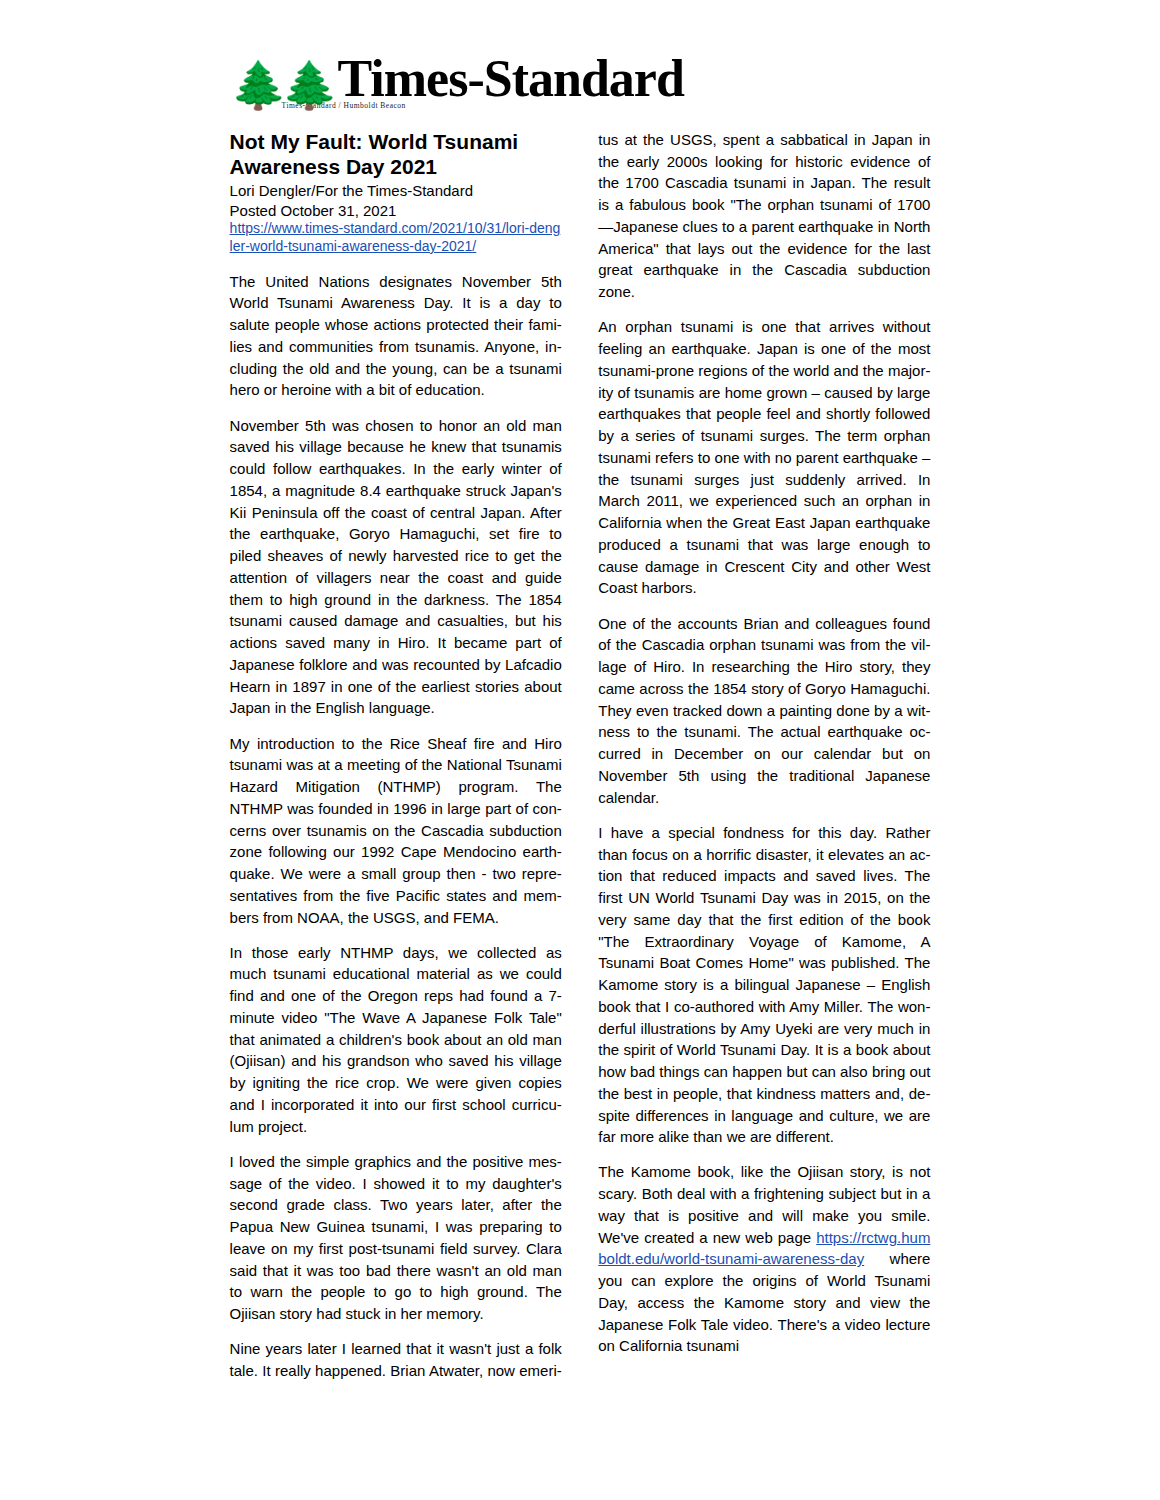🌲🌲 Times-Standard
Times-Standard / Humboldt Beacon
Not My Fault: World Tsunami Awareness Day 2021
Lori Dengler/For the Times-Standard
Posted October 31, 2021
https://www.times-standard.com/2021/10/31/lori-dengler-world-tsunami-awareness-day-2021/
The United Nations designates November 5th World Tsunami Awareness Day. It is a day to salute people whose actions protected their families and communities from tsunamis. Anyone, including the old and the young, can be a tsunami hero or heroine with a bit of education.
November 5th was chosen to honor an old man saved his village because he knew that tsunamis could follow earthquakes. In the early winter of 1854, a magnitude 8.4 earthquake struck Japan's Kii Peninsula off the coast of central Japan. After the earthquake, Goryo Hamaguchi, set fire to piled sheaves of newly harvested rice to get the attention of villagers near the coast and guide them to high ground in the darkness. The 1854 tsunami caused damage and casualties, but his actions saved many in Hiro. It became part of Japanese folklore and was recounted by Lafcadio Hearn in 1897 in one of the earliest stories about Japan in the English language.
My introduction to the Rice Sheaf fire and Hiro tsunami was at a meeting of the National Tsunami Hazard Mitigation (NTHMP) program. The NTHMP was founded in 1996 in large part of concerns over tsunamis on the Cascadia subduction zone following our 1992 Cape Mendocino earthquake. We were a small group then - two representatives from the five Pacific states and members from NOAA, the USGS, and FEMA.
In those early NTHMP days, we collected as much tsunami educational material as we could find and one of the Oregon reps had found a 7-minute video "The Wave A Japanese Folk Tale" that animated a children's book about an old man (Ojiisan) and his grandson who saved his village by igniting the rice crop. We were given copies and I incorporated it into our first school curriculum project.
I loved the simple graphics and the positive message of the video. I showed it to my daughter's second grade class. Two years later, after the Papua New Guinea tsunami, I was preparing to leave on my first post-tsunami field survey. Clara said that it was too bad there wasn't an old man to warn the people to go to high ground. The Ojiisan story had stuck in her memory.
Nine years later I learned that it wasn't just a folk tale. It really happened. Brian Atwater, now emeritus at the USGS, spent a sabbatical in Japan in the early 2000s looking for historic evidence of the 1700 Cascadia tsunami in Japan. The result is a fabulous book "The orphan tsunami of 1700—Japanese clues to a parent earthquake in North America" that lays out the evidence for the last great earthquake in the Cascadia subduction zone.
An orphan tsunami is one that arrives without feeling an earthquake. Japan is one of the most tsunami-prone regions of the world and the majority of tsunamis are home grown – caused by large earthquakes that people feel and shortly followed by a series of tsunami surges. The term orphan tsunami refers to one with no parent earthquake – the tsunami surges just suddenly arrived. In March 2011, we experienced such an orphan in California when the Great East Japan earthquake produced a tsunami that was large enough to cause damage in Crescent City and other West Coast harbors.
One of the accounts Brian and colleagues found of the Cascadia orphan tsunami was from the village of Hiro. In researching the Hiro story, they came across the 1854 story of Goryo Hamaguchi. They even tracked down a painting done by a witness to the tsunami. The actual earthquake occurred in December on our calendar but on November 5th using the traditional Japanese calendar.
I have a special fondness for this day. Rather than focus on a horrific disaster, it elevates an action that reduced impacts and saved lives. The first UN World Tsunami Day was in 2015, on the very same day that the first edition of the book "The Extraordinary Voyage of Kamome, A Tsunami Boat Comes Home" was published. The Kamome story is a bilingual Japanese – English book that I co-authored with Amy Miller. The wonderful illustrations by Amy Uyeki are very much in the spirit of World Tsunami Day. It is a book about how bad things can happen but can also bring out the best in people, that kindness matters and, despite differences in language and culture, we are far more alike than we are different.
The Kamome book, like the Ojiisan story, is not scary. Both deal with a frightening subject but in a way that is positive and will make you smile. We've created a new web page https://rctwg.humboldt.edu/world-tsunami-awareness-day where you can explore the origins of World Tsunami Day, access the Kamome story and view the Japanese Folk Tale video. There's a video lecture on California tsunami